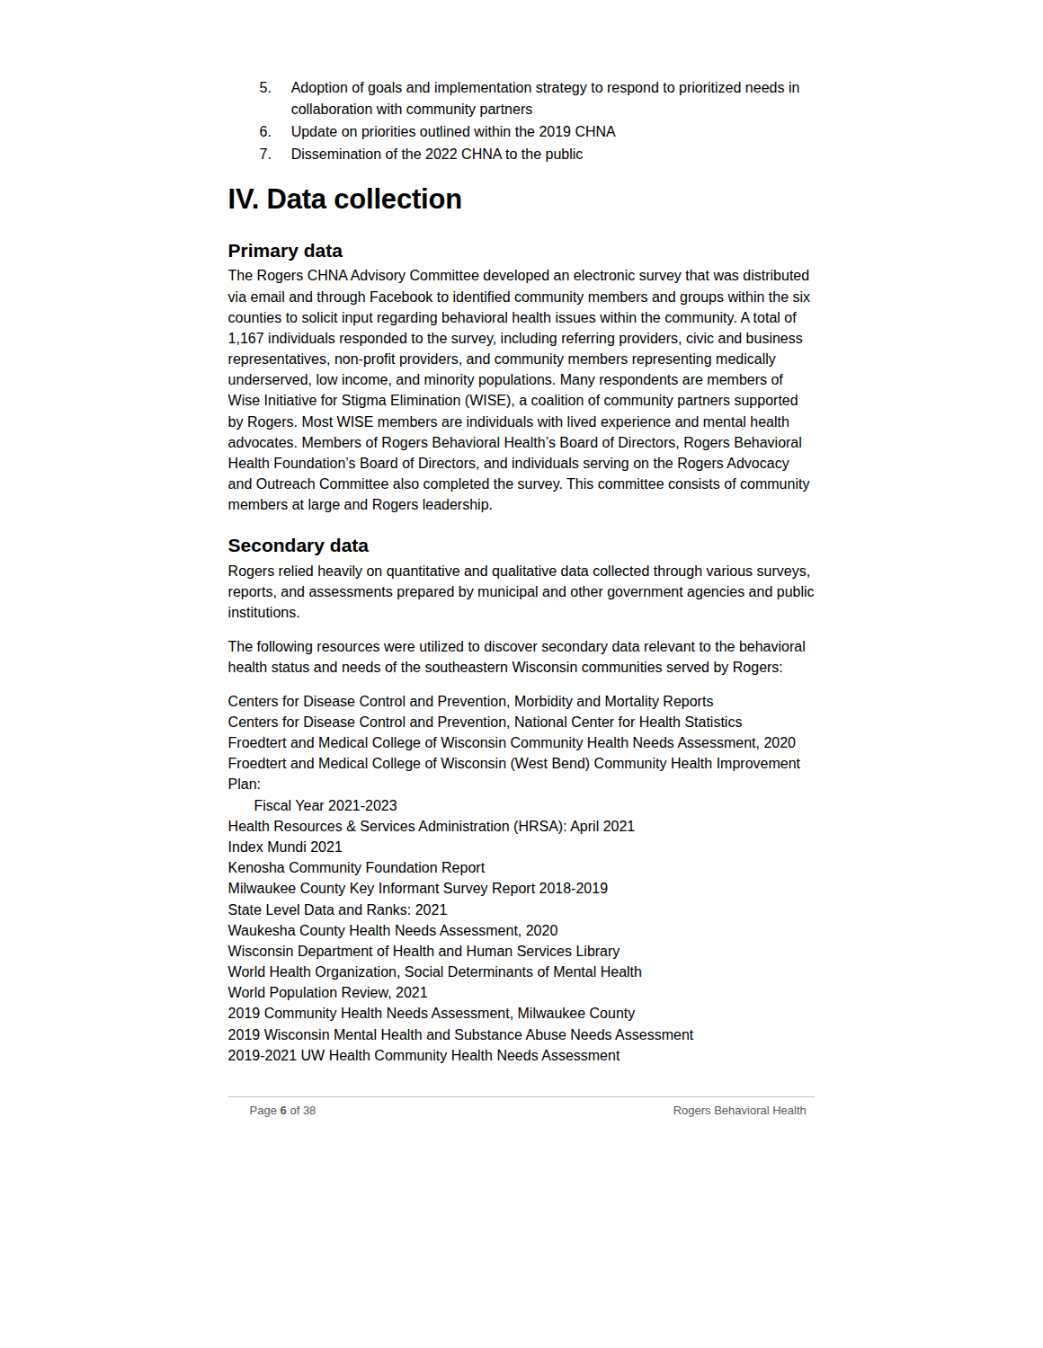Adoption of goals and implementation strategy to respond to prioritized needs in collaboration with community partners
Update on priorities outlined within the 2019 CHNA
Dissemination of the 2022 CHNA to the public
IV. Data collection
Primary data
The Rogers CHNA Advisory Committee developed an electronic survey that was distributed via email and through Facebook to identified community members and groups within the six counties to solicit input regarding behavioral health issues within the community. A total of 1,167 individuals responded to the survey, including referring providers, civic and business representatives, non-profit providers, and community members representing medically underserved, low income, and minority populations. Many respondents are members of Wise Initiative for Stigma Elimination (WISE), a coalition of community partners supported by Rogers. Most WISE members are individuals with lived experience and mental health advocates. Members of Rogers Behavioral Health’s Board of Directors, Rogers Behavioral Health Foundation’s Board of Directors, and individuals serving on the Rogers Advocacy and Outreach Committee also completed the survey. This committee consists of community members at large and Rogers leadership.
Secondary data
Rogers relied heavily on quantitative and qualitative data collected through various surveys, reports, and assessments prepared by municipal and other government agencies and public institutions.
The following resources were utilized to discover secondary data relevant to the behavioral health status and needs of the southeastern Wisconsin communities served by Rogers:
Centers for Disease Control and Prevention, Morbidity and Mortality Reports
Centers for Disease Control and Prevention, National Center for Health Statistics
Froedtert and Medical College of Wisconsin Community Health Needs Assessment, 2020
Froedtert and Medical College of Wisconsin (West Bend) Community Health Improvement Plan:
Fiscal Year 2021-2023
Health Resources & Services Administration (HRSA): April 2021
Index Mundi 2021
Kenosha Community Foundation Report
Milwaukee County Key Informant Survey Report 2018-2019
State Level Data and Ranks: 2021
Waukesha County Health Needs Assessment, 2020
Wisconsin Department of Health and Human Services Library
World Health Organization, Social Determinants of Mental Health
World Population Review, 2021
2019 Community Health Needs Assessment, Milwaukee County
2019 Wisconsin Mental Health and Substance Abuse Needs Assessment
2019-2021 UW Health Community Health Needs Assessment
Page 6 of 38
Rogers Behavioral Health